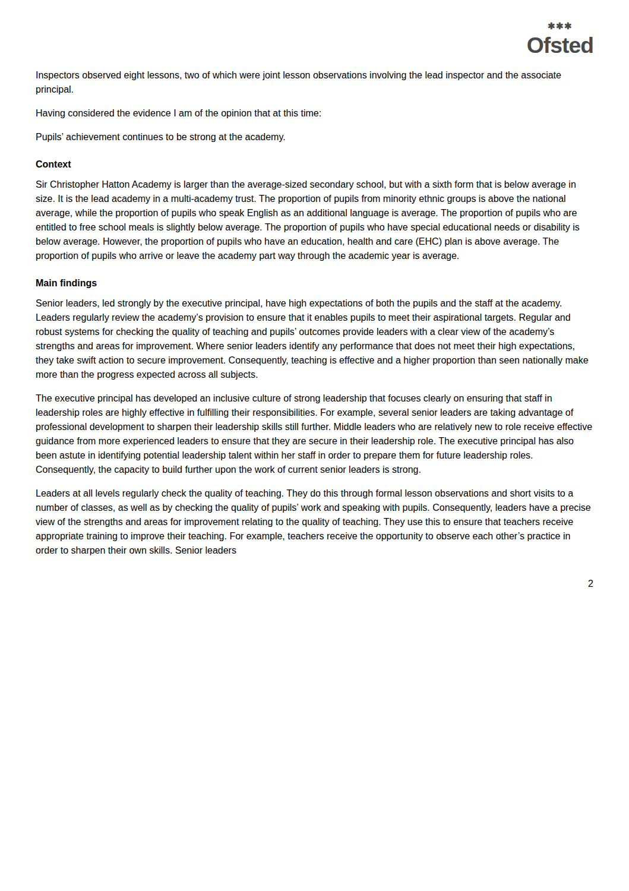✱✱✱Ofsted
Inspectors observed eight lessons, two of which were joint lesson observations involving the lead inspector and the associate principal.
Having considered the evidence I am of the opinion that at this time:
Pupils’ achievement continues to be strong at the academy.
Context
Sir Christopher Hatton Academy is larger than the average-sized secondary school, but with a sixth form that is below average in size. It is the lead academy in a multi-academy trust. The proportion of pupils from minority ethnic groups is above the national average, while the proportion of pupils who speak English as an additional language is average. The proportion of pupils who are entitled to free school meals is slightly below average. The proportion of pupils who have special educational needs or disability is below average. However, the proportion of pupils who have an education, health and care (EHC) plan is above average. The proportion of pupils who arrive or leave the academy part way through the academic year is average.
Main findings
Senior leaders, led strongly by the executive principal, have high expectations of both the pupils and the staff at the academy. Leaders regularly review the academy’s provision to ensure that it enables pupils to meet their aspirational targets. Regular and robust systems for checking the quality of teaching and pupils’ outcomes provide leaders with a clear view of the academy’s strengths and areas for improvement. Where senior leaders identify any performance that does not meet their high expectations, they take swift action to secure improvement. Consequently, teaching is effective and a higher proportion than seen nationally make more than the progress expected across all subjects.
The executive principal has developed an inclusive culture of strong leadership that focuses clearly on ensuring that staff in leadership roles are highly effective in fulfilling their responsibilities. For example, several senior leaders are taking advantage of professional development to sharpen their leadership skills still further. Middle leaders who are relatively new to role receive effective guidance from more experienced leaders to ensure that they are secure in their leadership role. The executive principal has also been astute in identifying potential leadership talent within her staff in order to prepare them for future leadership roles. Consequently, the capacity to build further upon the work of current senior leaders is strong.
Leaders at all levels regularly check the quality of teaching. They do this through formal lesson observations and short visits to a number of classes, as well as by checking the quality of pupils’ work and speaking with pupils. Consequently, leaders have a precise view of the strengths and areas for improvement relating to the quality of teaching. They use this to ensure that teachers receive appropriate training to improve their teaching. For example, teachers receive the opportunity to observe each other’s practice in order to sharpen their own skills. Senior leaders
2